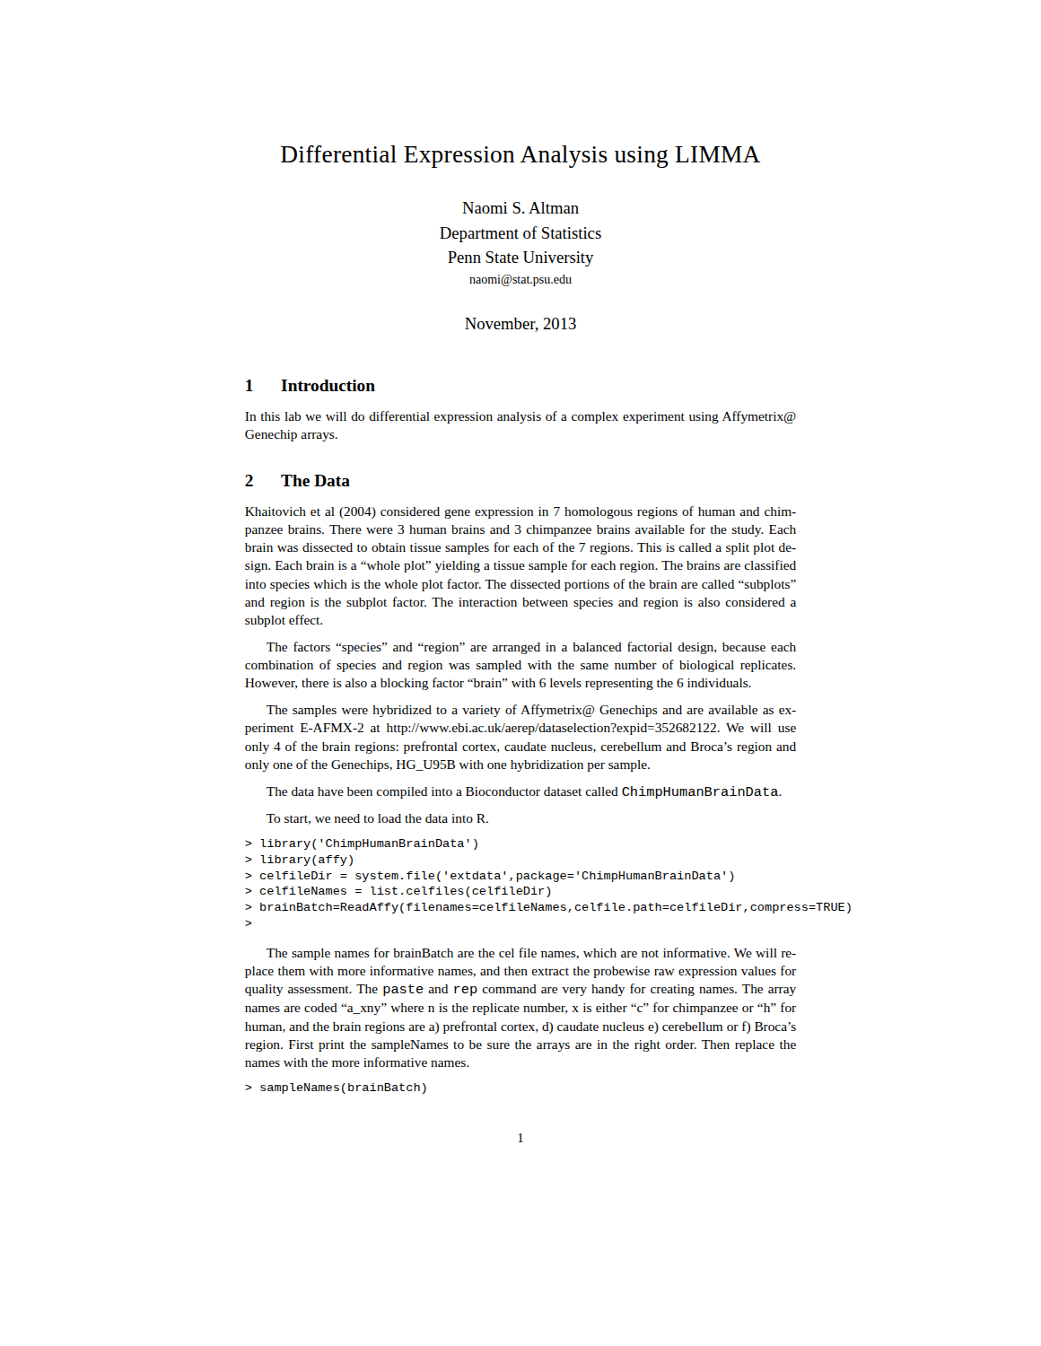Differential Expression Analysis using LIMMA
Naomi S. Altman
Department of Statistics
Penn State University
naomi@stat.psu.edu
November, 2013
1 Introduction
In this lab we will do differential expression analysis of a complex experiment using Affymetrix@ Genechip arrays.
2 The Data
Khaitovich et al (2004) considered gene expression in 7 homologous regions of human and chimpanzee brains. There were 3 human brains and 3 chimpanzee brains available for the study. Each brain was dissected to obtain tissue samples for each of the 7 regions. This is called a split plot design. Each brain is a “whole plot” yielding a tissue sample for each region. The brains are classified into species which is the whole plot factor. The dissected portions of the brain are called “subplots” and region is the subplot factor. The interaction between species and region is also considered a subplot effect.
The factors “species” and “region” are arranged in a balanced factorial design, because each combination of species and region was sampled with the same number of biological replicates. However, there is also a blocking factor “brain” with 6 levels representing the 6 individuals.
The samples were hybridized to a variety of Affymetrix@ Genechips and are available as experiment E-AFMX-2 at http://www.ebi.ac.uk/aerep/dataselection?expid=352682122. We will use only 4 of the brain regions: prefrontal cortex, caudate nucleus, cerebellum and Broca’s region and only one of the Genechips, HG_U95B with one hybridization per sample.
The data have been compiled into a Bioconductor dataset called ChimpHumanBrainData.
To start, we need to load the data into R.
> library('ChimpHumanBrainData')
> library(affy)
> celfileDir = system.file('extdata',package='ChimpHumanBrainData')
> celfileNames = list.celfiles(celfileDir)
> brainBatch=ReadAffy(filenames=celfileNames,celfile.path=celfileDir,compress=TRUE)
>
The sample names for brainBatch are the cel file names, which are not informative. We will replace them with more informative names, and then extract the probewise raw expression values for quality assessment. The paste and rep command are very handy for creating names. The array names are coded “a_xny” where n is the replicate number, x is either “c” for chimpanzee or “h” for human, and the brain regions are a) prefrontal cortex, d) caudate nucleus e) cerebellum or f) Broca’s region. First print the sampleNames to be sure the arrays are in the right order. Then replace the names with the more informative names.
> sampleNames(brainBatch)
1